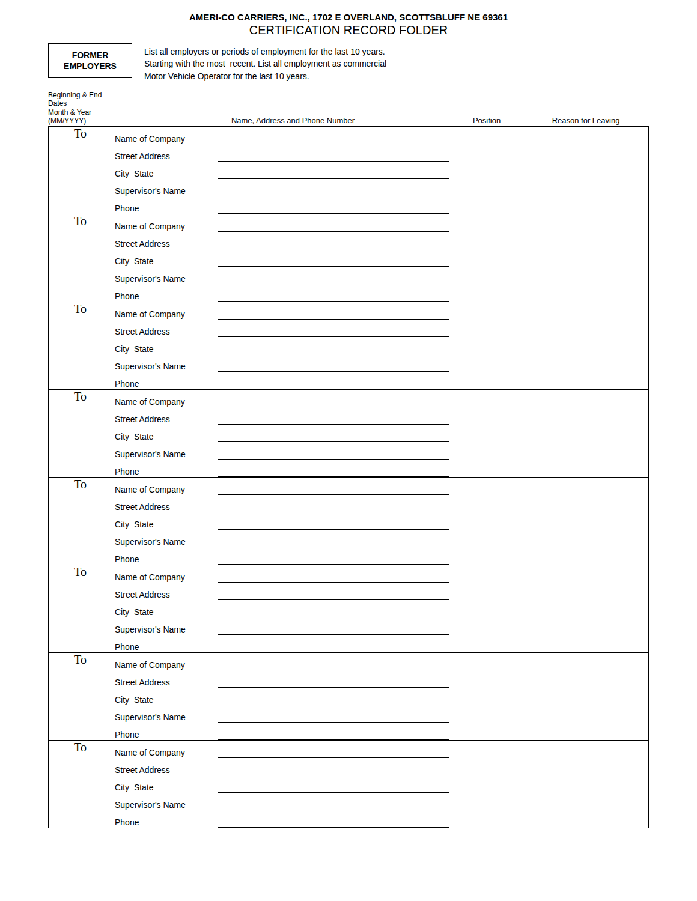AMERI-CO CARRIERS, INC., 1702 E OVERLAND, SCOTTSBLUFF NE 69361
CERTIFICATION RECORD FOLDER
FORMER
EMPLOYERS
List all employers or periods of employment for the last 10 years.
Starting with the most recent. List all employment as commercial
Motor Vehicle Operator for the last 10 years.
Beginning & End Dates
Month & Year (MM/YYYY)
Name, Address and Phone Number
Position
Reason for Leaving
| To | / Name of Company / / / Street Address / / / City State / / / Supervisor's Name / / / Phone / / | | |
| To | / Name of Company / / / Street Address / / / City State / / / Supervisor's Name / / / Phone / / | | |
| To | / Name of Company / / / Street Address / / / City State / / / Supervisor's Name / / / Phone / / | | |
| To | / Name of Company / / / Street Address / / / City State / / / Supervisor's Name / / / Phone / / | | |
| To | / Name of Company / / / Street Address / / / City State / / / Supervisor's Name / / / Phone / / | | |
| To | / Name of Company / / / Street Address / / / City State / / / Supervisor's Name / / / Phone / / | | |
| To | / Name of Company / / / Street Address / / / City State / / / Supervisor's Name / / / Phone / / | | |
| To | / Name of Company / / / Street Address / / / City State / / / Supervisor's Name / / / Phone / / | | |